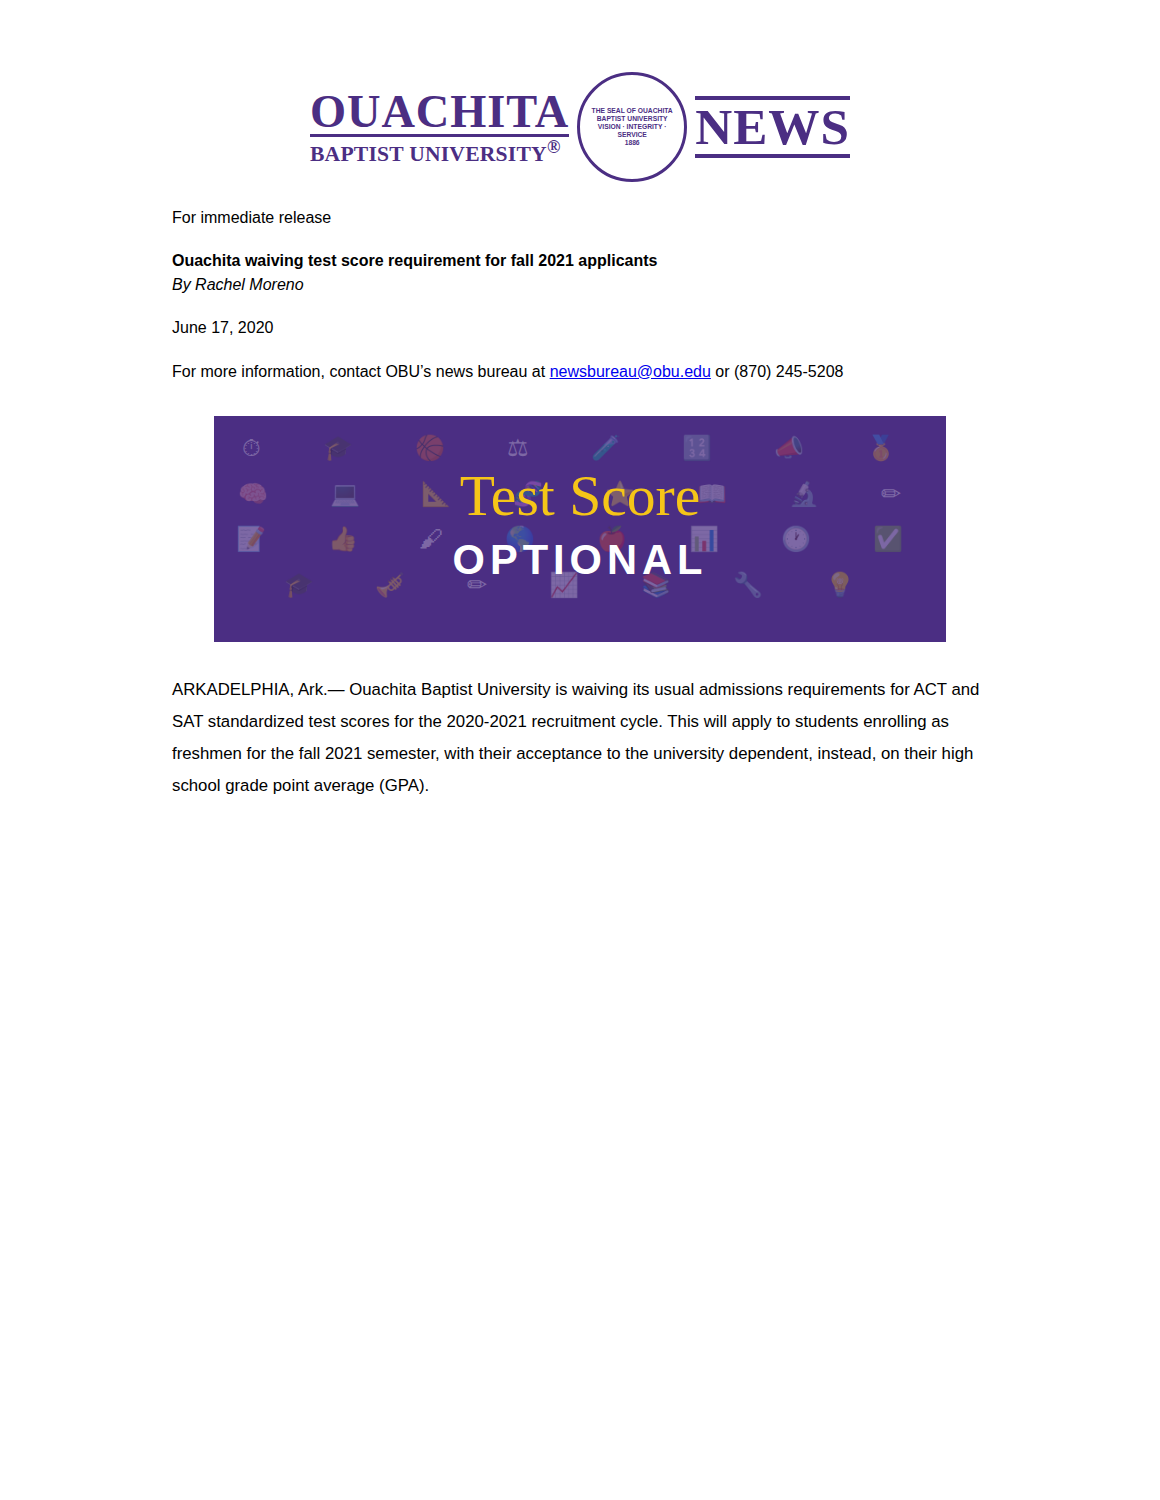OUACHITA BAPTIST UNIVERSITY®
THE SEAL OF OUACHITA BAPTIST UNIVERSITY
VISION · INTEGRITY · SERVICE
1886
NEWS
For immediate release
Ouachita waiving test score requirement for fall 2021 applicants
By Rachel Moreno
June 17, 2020
For more information, contact OBU’s news bureau at newsbureau@obu.edu or (870) 245-5208
⏱ 🎓 🏀 ⚖ 🧪 🔢 📣 🥇 🧠 💻 📐 🧬 ⭐ 📖 🔬 ✏ 📝 👍 🖌 🌎 🍎 📊 🕐 ✅ 🎓 🎺 ✏ 📈 📚 🔧 💡
Test Score OPTIONAL
ARKADELPHIA, Ark.— Ouachita Baptist University is waiving its usual admissions requirements for ACT and SAT standardized test scores for the 2020-2021 recruitment cycle. This will apply to students enrolling as freshmen for the fall 2021 semester, with their acceptance to the university dependent, instead, on their high school grade point average (GPA).